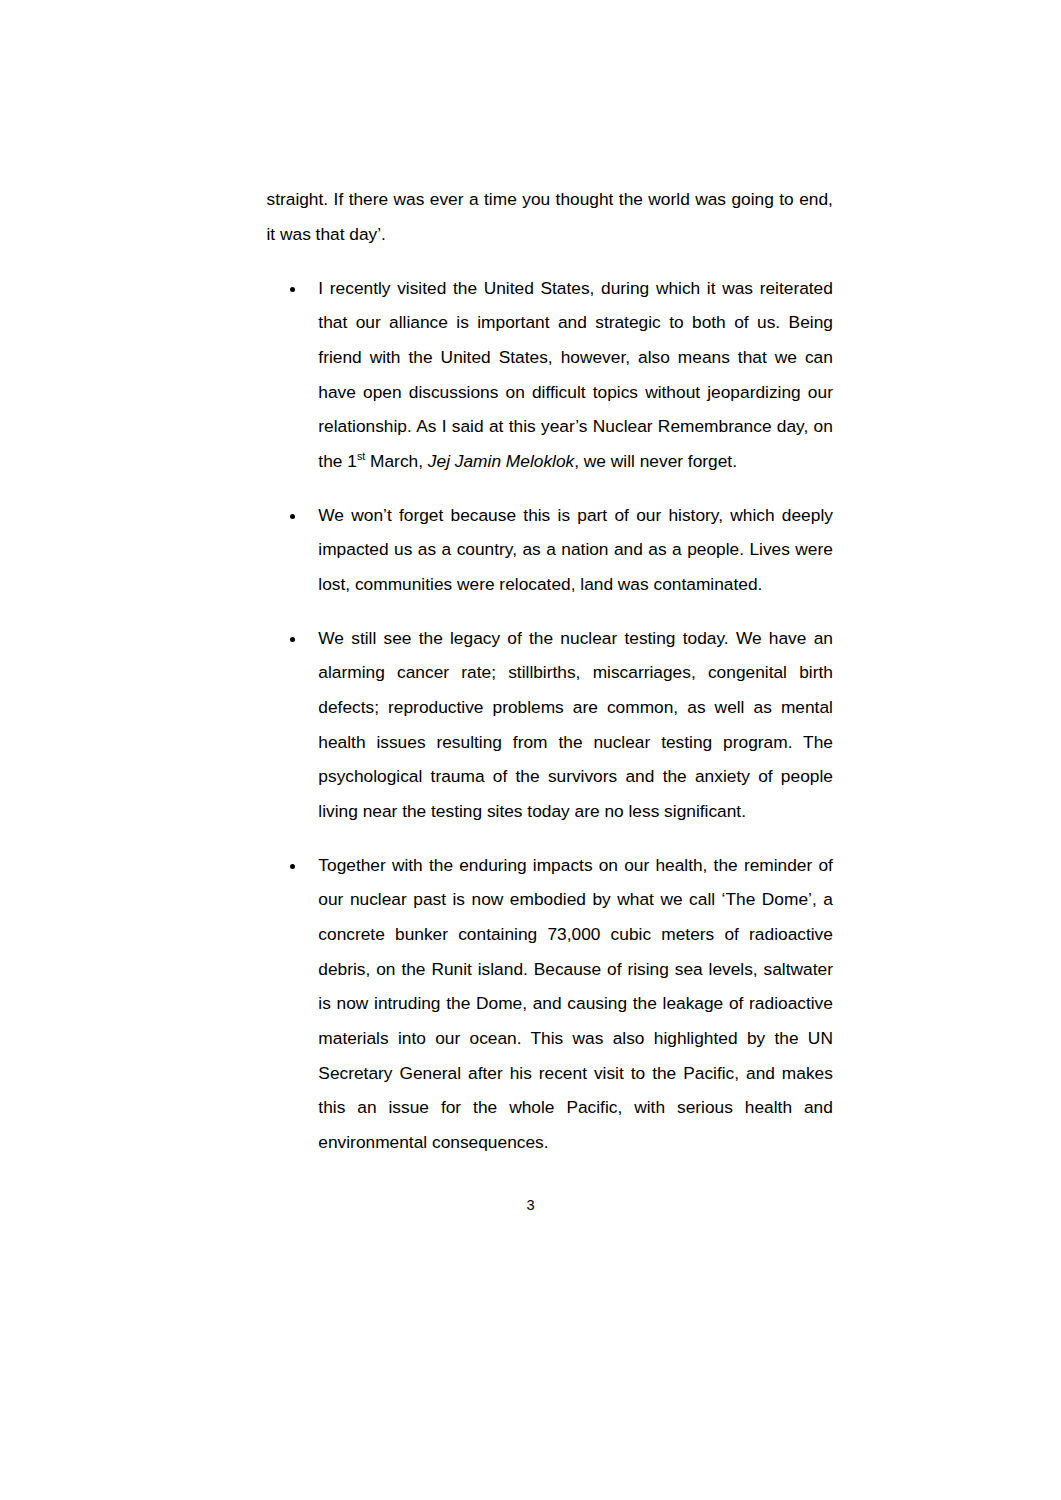straight. If there was ever a time you thought the world was going to end, it was that day’.
I recently visited the United States, during which it was reiterated that our alliance is important and strategic to both of us. Being friend with the United States, however, also means that we can have open discussions on difficult topics without jeopardizing our relationship. As I said at this year’s Nuclear Remembrance day, on the 1st March, Jej Jamin Meloklok, we will never forget.
We won’t forget because this is part of our history, which deeply impacted us as a country, as a nation and as a people. Lives were lost, communities were relocated, land was contaminated.
We still see the legacy of the nuclear testing today. We have an alarming cancer rate; stillbirths, miscarriages, congenital birth defects; reproductive problems are common, as well as mental health issues resulting from the nuclear testing program. The psychological trauma of the survivors and the anxiety of people living near the testing sites today are no less significant.
Together with the enduring impacts on our health, the reminder of our nuclear past is now embodied by what we call ‘The Dome’, a concrete bunker containing 73,000 cubic meters of radioactive debris, on the Runit island. Because of rising sea levels, saltwater is now intruding the Dome, and causing the leakage of radioactive materials into our ocean. This was also highlighted by the UN Secretary General after his recent visit to the Pacific, and makes this an issue for the whole Pacific, with serious health and environmental consequences.
3